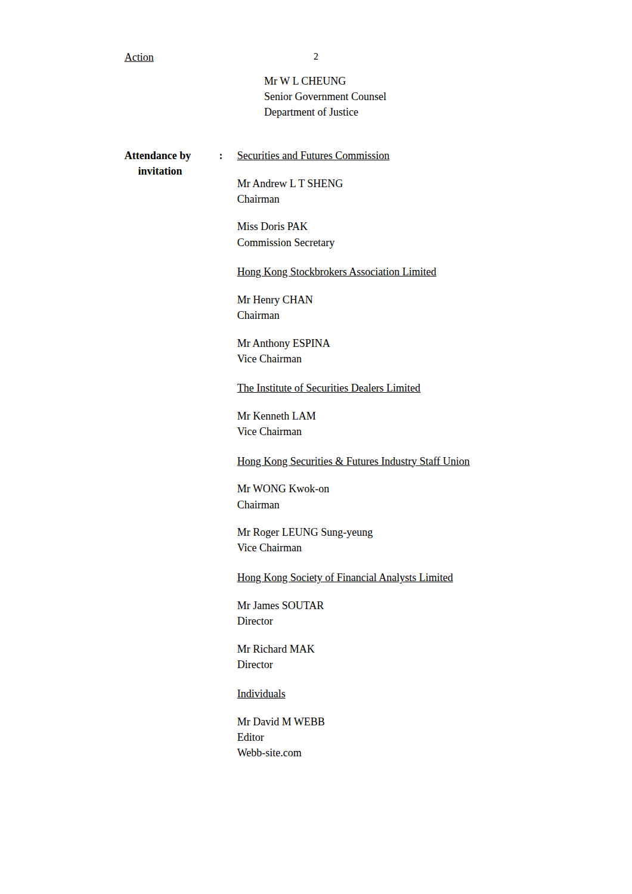Action 2
Mr W L CHEUNG
Senior Government Counsel
Department of Justice
| Attendance by invitation | : | Securities and Futures Commission Mr Andrew L T SHENG Chairman Miss Doris PAK Commission Secretary Hong Kong Stockbrokers Association Limited Mr Henry CHAN Chairman Mr Anthony ESPINA Vice Chairman The Institute of Securities Dealers Limited Mr Kenneth LAM Vice Chairman Hong Kong Securities & Futures Industry Staff Union Mr WONG Kwok-on Chairman Mr Roger LEUNG Sung-yeung Vice Chairman Hong Kong Society of Financial Analysts Limited Mr James SOUTAR Director Mr Richard MAK Director Individuals Mr David M WEBB Editor Webb-site.com |